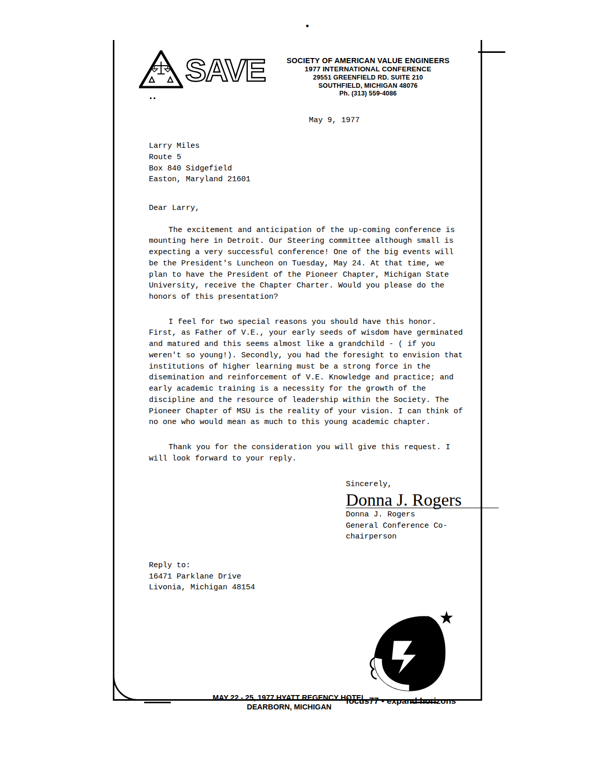•
SAVE
SOCIETY OF AMERICAN VALUE ENGINEERS
1977 INTERNATIONAL CONFERENCE
29551 GREENFIELD RD. SUITE 210
SOUTHFIELD, MICHIGAN 48076
Ph. (313) 559-4086
••
May 9, 1977
Larry Miles Route 5 Box 840 Sidgefield Easton, Maryland 21601
Dear Larry,
The excitement and anticipation of the up-coming conference is mounting here in Detroit. Our Steering committee although small is expecting a very successful conference! One of the big events will be the President's Luncheon on Tuesday, May 24. At that time, we plan to have the President of the Pioneer Chapter, Michigan State University, receive the Chapter Charter. Would you please do the honors of this presentation?
I feel for two special reasons you should have this honor. First, as Father of V.E., your early seeds of wisdom have germinated and matured and this seems almost like a grandchild - ( if you weren't so young!). Secondly, you had the foresight to envision that institutions of higher learning must be a strong force in the disemination and reinforcement of V.E. Knowledge and practice; and early academic training is a necessity for the growth of the discipline and the resource of leadership within the Society. The Pioneer Chapter of MSU is the reality of your vision. I can think of no one who would mean as much to this young academic chapter.
Thank you for the consideration you will give this request. I will look forward to your reply.
Sincerely,
Donna J. Rogers
Donna J. Rogers
General Conference Co-chairperson
Reply to: 16471 Parklane Drive Livonia, Michigan 48154
focus77 • expand horizons
MAY 22 - 25, 1977 HYATT REGENCY HOTEL
DEARBORN, MICHIGAN